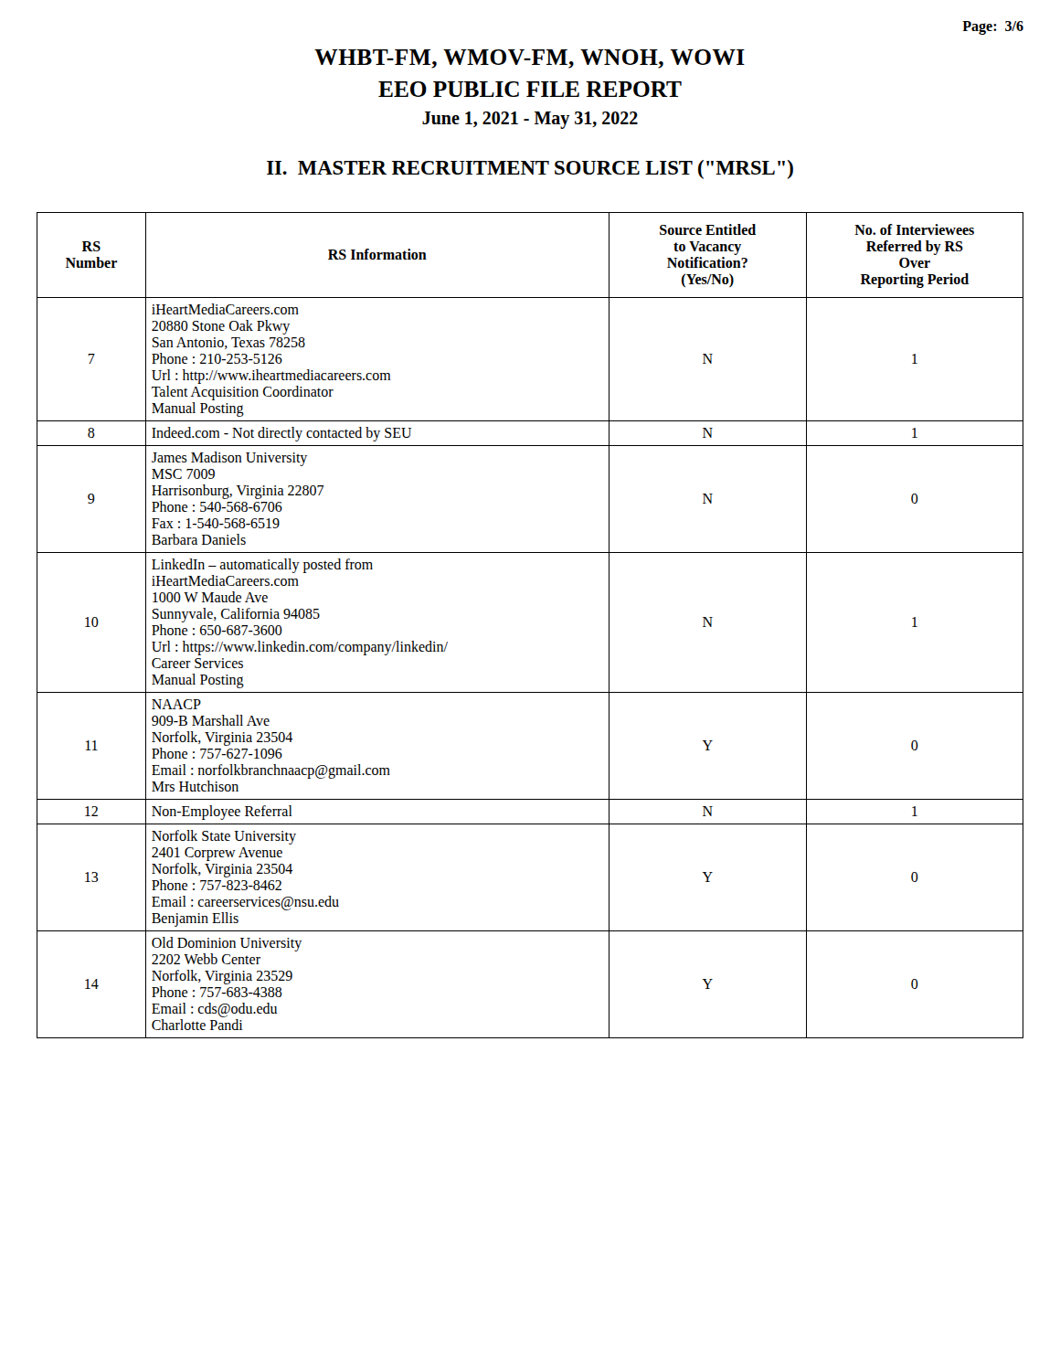Page: 3/6
WHBT-FM, WMOV-FM, WNOH, WOWI
EEO PUBLIC FILE REPORT
June 1, 2021 - May 31, 2022
II. MASTER RECRUITMENT SOURCE LIST ("MRSL")
| RS Number | RS Information | Source Entitled to Vacancy Notification? (Yes/No) | No. of Interviewees Referred by RS Over Reporting Period |
| --- | --- | --- | --- |
| 7 | iHeartMediaCareers.com 20880 Stone Oak Pkwy San Antonio, Texas 78258 Phone : 210-253-5126 Url : http://www.iheartmediacareers.com Talent Acquisition Coordinator Manual Posting | N | 1 |
| 8 | Indeed.com - Not directly contacted by SEU | N | 1 |
| 9 | James Madison University MSC 7009 Harrisonburg, Virginia 22807 Phone : 540-568-6706 Fax : 1-540-568-6519 Barbara Daniels | N | 0 |
| 10 | LinkedIn – automatically posted from iHeartMediaCareers.com 1000 W Maude Ave Sunnyvale, California 94085 Phone : 650-687-3600 Url : https://www.linkedin.com/company/linkedin/ Career Services Manual Posting | N | 1 |
| 11 | NAACP 909-B Marshall Ave Norfolk, Virginia 23504 Phone : 757-627-1096 Email : norfolkbranchnaacp@gmail.com Mrs Hutchison | Y | 0 |
| 12 | Non-Employee Referral | N | 1 |
| 13 | Norfolk State University 2401 Corprew Avenue Norfolk, Virginia 23504 Phone : 757-823-8462 Email : careerservices@nsu.edu Benjamin Ellis | Y | 0 |
| 14 | Old Dominion University 2202 Webb Center Norfolk, Virginia 23529 Phone : 757-683-4388 Email : cds@odu.edu Charlotte Pandi | Y | 0 |